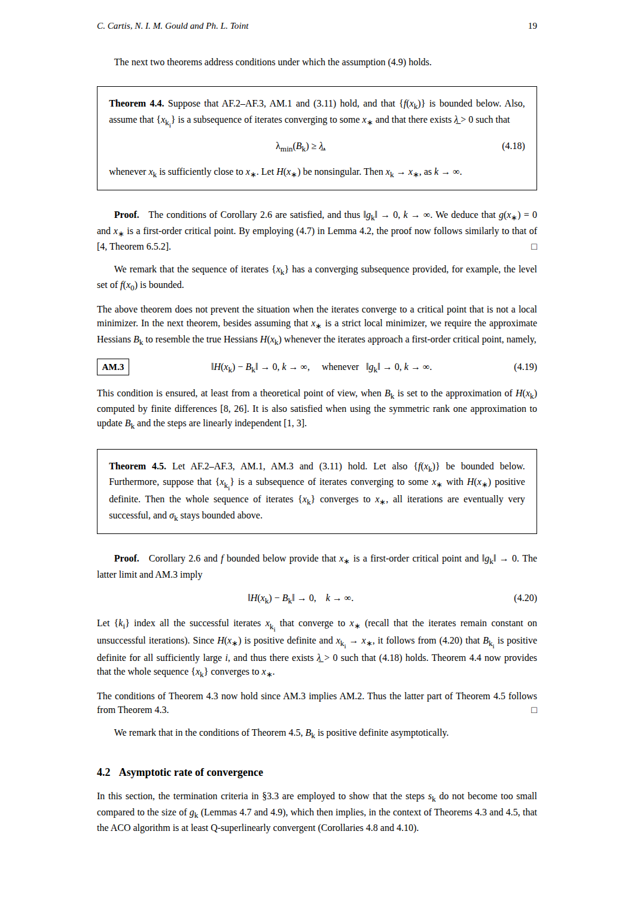C. Cartis, N. I. M. Gould and Ph. L. Toint 19
The next two theorems address conditions under which the assumption (4.9) holds.
Theorem 4.4. Suppose that AF.2–AF.3, AM.1 and (3.11) hold, and that {f(xk)} is bounded below. Also, assume that {xki} is a subsequence of iterates converging to some x∗ and that there exists λ̲ > 0 such that
λmin(Bk) ≥ λ̲,
(4.18)
whenever xk is sufficiently close to x∗. Let H(x∗) be nonsingular. Then xk → x∗, as k → ∞.
Proof. The conditions of Corollary 2.6 are satisfied, and thus ‖gk‖ → 0, k → ∞. We deduce that g(x∗) = 0 and x∗ is a first-order critical point. By employing (4.7) in Lemma 4.2, the proof now follows similarly to that of [4, Theorem 6.5.2]. □
We remark that the sequence of iterates {xk} has a converging subsequence provided, for example, the level set of f(x0) is bounded.
The above theorem does not prevent the situation when the iterates converge to a critical point that is not a local minimizer. In the next theorem, besides assuming that x∗ is a strict local minimizer, we require the approximate Hessians Bk to resemble the true Hessians H(xk) whenever the iterates approach a first-order critical point, namely,
AM.3
‖H(xk) − Bk‖ → 0, k → ∞, whenever ‖gk‖ → 0, k → ∞.
(4.19)
This condition is ensured, at least from a theoretical point of view, when Bk is set to the approximation of H(xk) computed by finite differences [8, 26]. It is also satisfied when using the symmetric rank one approximation to update Bk and the steps are linearly independent [1, 3].
Theorem 4.5. Let AF.2–AF.3, AM.1, AM.3 and (3.11) hold. Let also {f(xk)} be bounded below. Furthermore, suppose that {xki} is a subsequence of iterates converging to some x∗ with H(x∗) positive definite. Then the whole sequence of iterates {xk} converges to x∗, all iterations are eventually very successful, and σk stays bounded above.
Proof. Corollary 2.6 and f bounded below provide that x∗ is a first-order critical point and ‖gk‖ → 0. The latter limit and AM.3 imply
‖H(xk) − Bk‖ → 0, k → ∞.
(4.20)
Let {ki} index all the successful iterates xki that converge to x∗ (recall that the iterates remain constant on unsuccessful iterations). Since H(x∗) is positive definite and xki → x∗, it follows from (4.20) that Bki is positive definite for all sufficiently large i, and thus there exists λ̲ > 0 such that (4.18) holds. Theorem 4.4 now provides that the whole sequence {xk} converges to x∗.
The conditions of Theorem 4.3 now hold since AM.3 implies AM.2. Thus the latter part of Theorem 4.5 follows from Theorem 4.3. □
We remark that in the conditions of Theorem 4.5, Bk is positive definite asymptotically.
4.2 Asymptotic rate of convergence
In this section, the termination criteria in §3.3 are employed to show that the steps sk do not become too small compared to the size of gk (Lemmas 4.7 and 4.9), which then implies, in the context of Theorems 4.3 and 4.5, that the ACO algorithm is at least Q-superlinearly convergent (Corollaries 4.8 and 4.10).